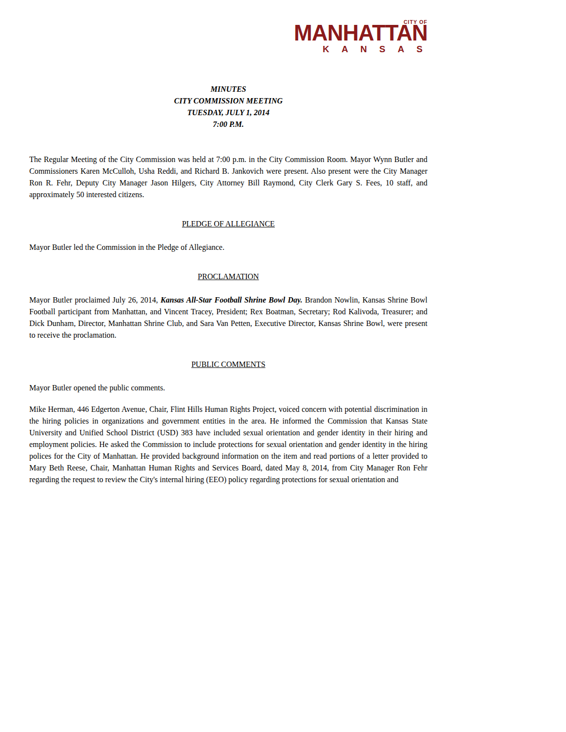CITY OFMANHATTAN
K A N S A S
MINUTES
CITY COMMISSION MEETING
TUESDAY, JULY 1, 2014
7:00 P.M.
The Regular Meeting of the City Commission was held at 7:00 p.m. in the City Commission Room. Mayor Wynn Butler and Commissioners Karen McCulloh, Usha Reddi, and Richard B. Jankovich were present. Also present were the City Manager Ron R. Fehr, Deputy City Manager Jason Hilgers, City Attorney Bill Raymond, City Clerk Gary S. Fees, 10 staff, and approximately 50 interested citizens.
PLEDGE OF ALLEGIANCE
Mayor Butler led the Commission in the Pledge of Allegiance.
PROCLAMATION
Mayor Butler proclaimed July 26, 2014, Kansas All-Star Football Shrine Bowl Day. Brandon Nowlin, Kansas Shrine Bowl Football participant from Manhattan, and Vincent Tracey, President; Rex Boatman, Secretary; Rod Kalivoda, Treasurer; and Dick Dunham, Director, Manhattan Shrine Club, and Sara Van Petten, Executive Director, Kansas Shrine Bowl, were present to receive the proclamation.
PUBLIC COMMENTS
Mayor Butler opened the public comments.
Mike Herman, 446 Edgerton Avenue, Chair, Flint Hills Human Rights Project, voiced concern with potential discrimination in the hiring policies in organizations and government entities in the area. He informed the Commission that Kansas State University and Unified School District (USD) 383 have included sexual orientation and gender identity in their hiring and employment policies. He asked the Commission to include protections for sexual orientation and gender identity in the hiring polices for the City of Manhattan. He provided background information on the item and read portions of a letter provided to Mary Beth Reese, Chair, Manhattan Human Rights and Services Board, dated May 8, 2014, from City Manager Ron Fehr regarding the request to review the City's internal hiring (EEO) policy regarding protections for sexual orientation and